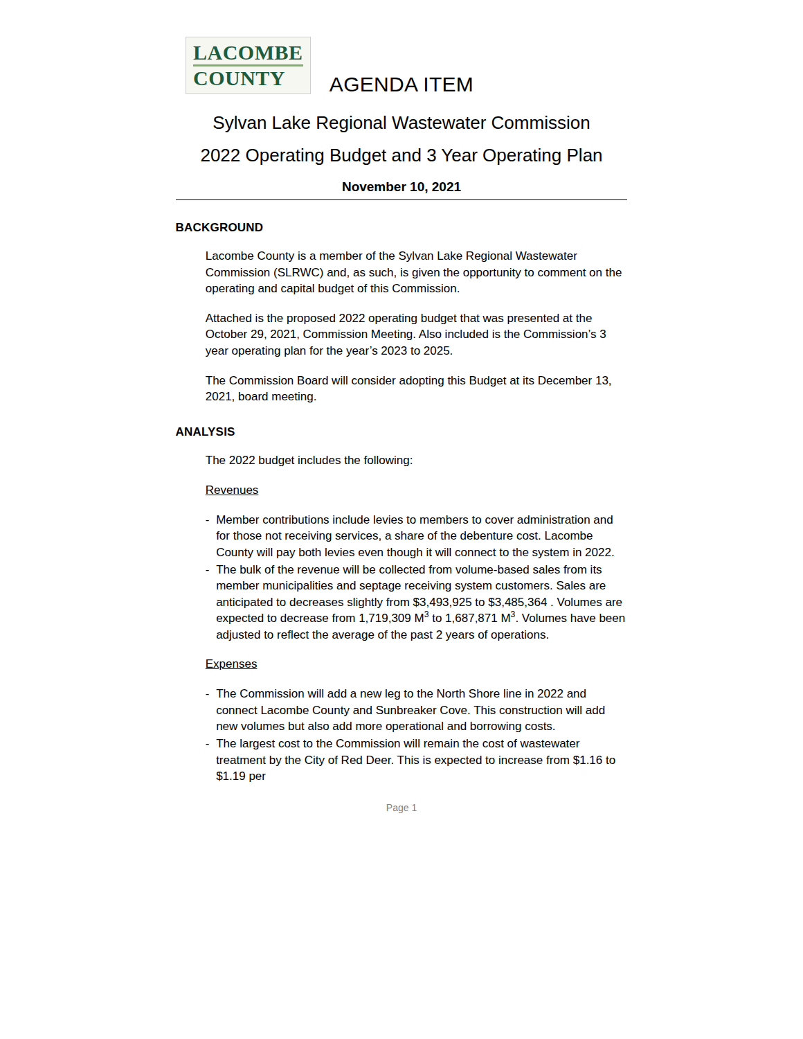LACOMBE
COUNTY
AGENDA ITEM
Sylvan Lake Regional Wastewater Commission
2022 Operating Budget and 3 Year Operating Plan
November 10, 2021
BACKGROUND
Lacombe County is a member of the Sylvan Lake Regional Wastewater Commission (SLRWC) and, as such, is given the opportunity to comment on the operating and capital budget of this Commission.
Attached is the proposed 2022 operating budget that was presented at the October 29, 2021, Commission Meeting. Also included is the Commission’s 3 year operating plan for the year’s 2023 to 2025.
The Commission Board will consider adopting this Budget at its December 13, 2021, board meeting.
ANALYSIS
The 2022 budget includes the following:
Revenues
Member contributions include levies to members to cover administration and for those not receiving services, a share of the debenture cost. Lacombe County will pay both levies even though it will connect to the system in 2022.
The bulk of the revenue will be collected from volume-based sales from its member municipalities and septage receiving system customers. Sales are anticipated to decreases slightly from $3,493,925 to $3,485,364 . Volumes are expected to decrease from 1,719,309 M3 to 1,687,871 M3. Volumes have been adjusted to reflect the average of the past 2 years of operations.
Expenses
The Commission will add a new leg to the North Shore line in 2022 and connect Lacombe County and Sunbreaker Cove. This construction will add new volumes but also add more operational and borrowing costs.
The largest cost to the Commission will remain the cost of wastewater treatment by the City of Red Deer. This is expected to increase from $1.16 to $1.19 per
Page 1